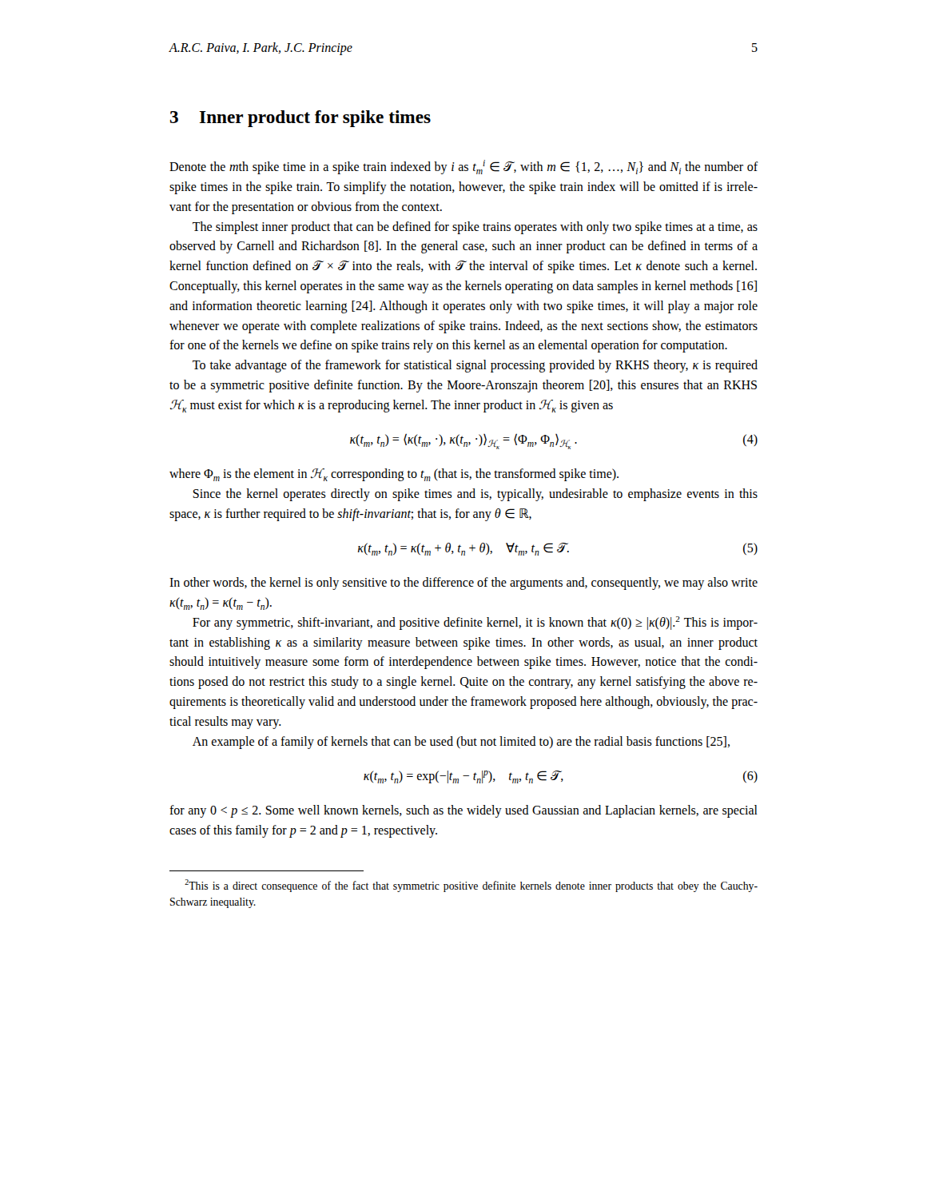A.R.C. Paiva, I. Park, J.C. Principe 5
3 Inner product for spike times
Denote the mth spike time in a spike train indexed by i as tmi ∈ 𝒯, with m ∈ {1, 2, …, Ni} and Ni the number of spike times in the spike train. To simplify the notation, however, the spike train index will be omitted if is irrelevant for the presentation or obvious from the context.
The simplest inner product that can be defined for spike trains operates with only two spike times at a time, as observed by Carnell and Richardson [8]. In the general case, such an inner product can be defined in terms of a kernel function defined on 𝒯 × 𝒯 into the reals, with 𝒯 the interval of spike times. Let κ denote such a kernel. Conceptually, this kernel operates in the same way as the kernels operating on data samples in kernel methods [16] and information theoretic learning [24]. Although it operates only with two spike times, it will play a major role whenever we operate with complete realizations of spike trains. Indeed, as the next sections show, the estimators for one of the kernels we define on spike trains rely on this kernel as an elemental operation for computation.
To take advantage of the framework for statistical signal processing provided by RKHS theory, κ is required to be a symmetric positive definite function. By the Moore-Aronszajn theorem [20], this ensures that an RKHS ℋκ must exist for which κ is a reproducing kernel. The inner product in ℋκ is given as
κ(tm, tn) = ⟨κ(tm, ·), κ(tn, ·)⟩ℋκ = ⟨Φm, Φn⟩ℋκ . (4)
where Φm is the element in ℋκ corresponding to tm (that is, the transformed spike time).
Since the kernel operates directly on spike times and is, typically, undesirable to emphasize events in this space, κ is further required to be shift-invariant; that is, for any θ ∈ ℝ,
κ(tm, tn) = κ(tm + θ, tn + θ), ∀tm, tn ∈ 𝒯. (5)
In other words, the kernel is only sensitive to the difference of the arguments and, consequently, we may also write κ(tm, tn) = κ(tm − tn).
For any symmetric, shift-invariant, and positive definite kernel, it is known that κ(0) ≥ |κ(θ)|.2 This is important in establishing κ as a similarity measure between spike times. In other words, as usual, an inner product should intuitively measure some form of interdependence between spike times. However, notice that the conditions posed do not restrict this study to a single kernel. Quite on the contrary, any kernel satisfying the above requirements is theoretically valid and understood under the framework proposed here although, obviously, the practical results may vary.
An example of a family of kernels that can be used (but not limited to) are the radial basis functions [25],
κ(tm, tn) = exp(−|tm − tn|p), tm, tn ∈ 𝒯, (6)
for any 0 < p ≤ 2. Some well known kernels, such as the widely used Gaussian and Laplacian kernels, are special cases of this family for p = 2 and p = 1, respectively.
2This is a direct consequence of the fact that symmetric positive definite kernels denote inner products that obey the Cauchy-Schwarz inequality.